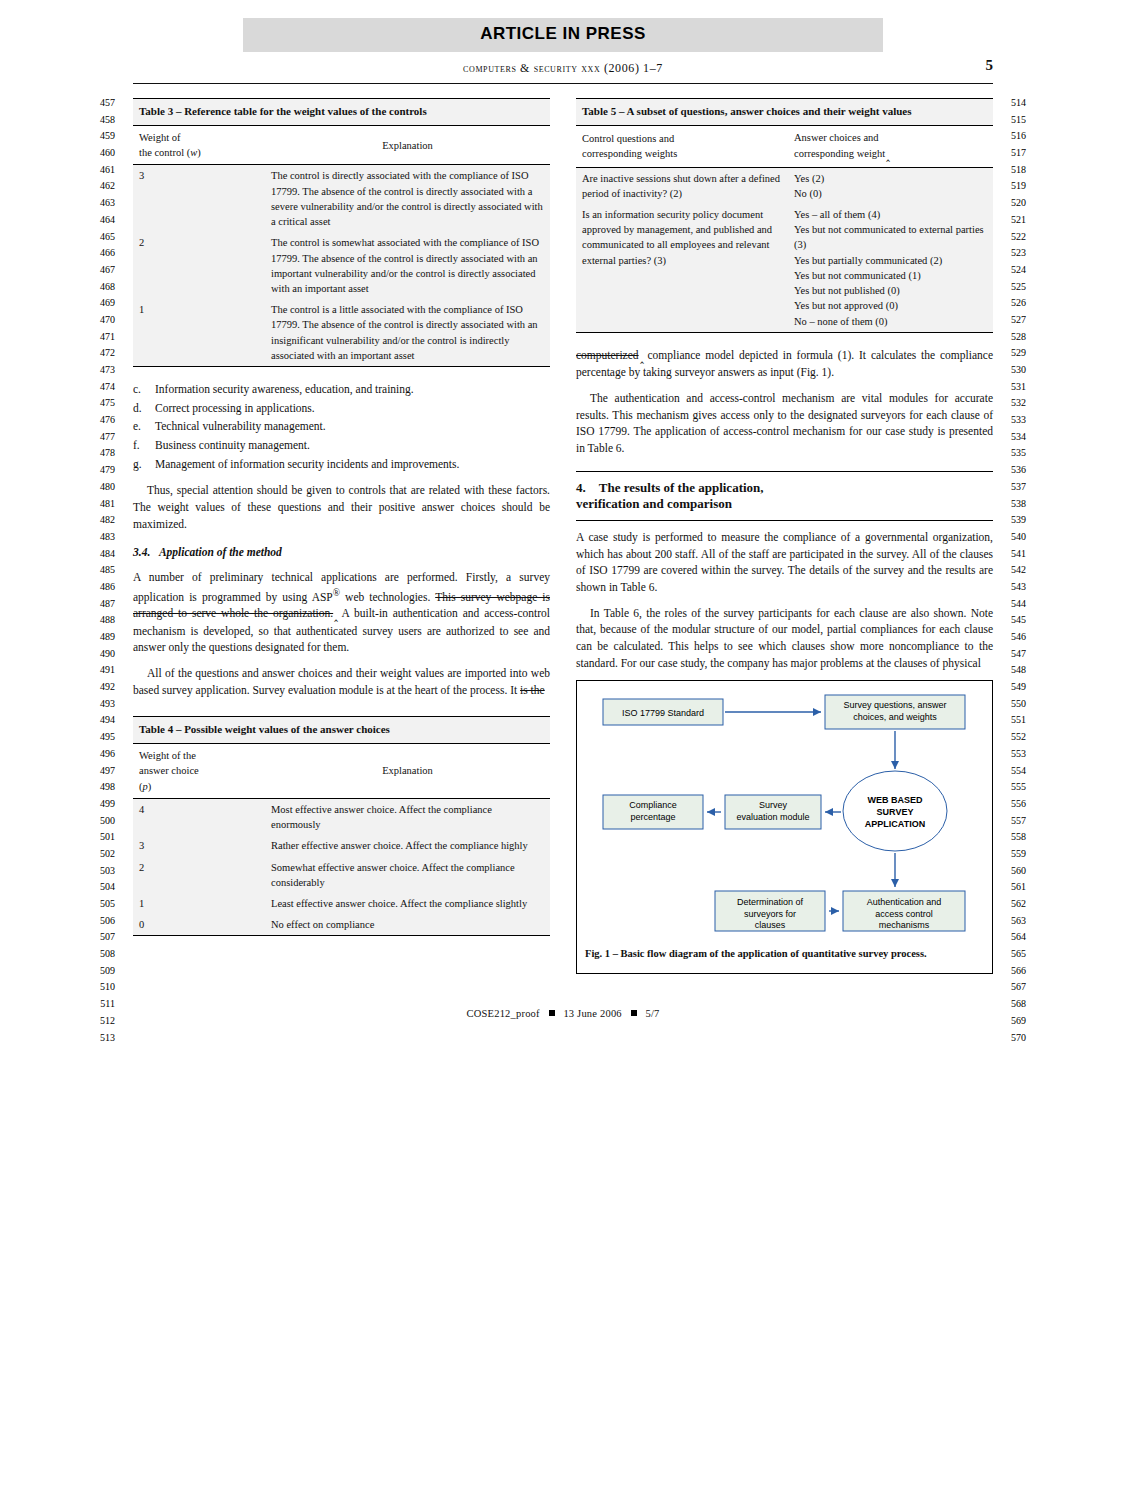ARTICLE IN PRESS
computers & security xxx (2006) 1–7 5
457
458
459
460
461
462
463
464
465
466
467
468
469
470
471
472
473
474
475
476
477
478
479
480
481
482
483
484
485
486
487
488
489
490
491
492
493
494
495
496
497
498
499
500
501
502
503
504
505
506
507
508
509
510
511
512
513
514
515
516
517
518
519
520
521
522
523
524
525
526
527
528
529
530
531
532
533
534
535
536
537
538
539
540
541
542
543
544
545
546
547
548
549
550
551
552
553
554
555
556
557
558
559
560
561
562
563
564
565
566
567
568
569
570
Table 3 – Reference table for the weight values of the controls
| Weight of the control ( w ) | Explanation |
| --- | --- |
| 3 | The control is directly associated with the compliance of ISO 17799. The absence of the control is directly associated with a severe vulnerability and/or the control is directly associated with a critical asset |
| 2 | The control is somewhat associated with the compliance of ISO 17799. The absence of the control is directly associated with an important vulnerability and/or the control is directly associated with an important asset |
| 1 | The control is a little associated with the compliance of ISO 17799. The absence of the control is directly associated with an insignificant vulnerability and/or the control is indirectly associated with an important asset |
c. Information security awareness, education, and training.
d. Correct processing in applications.
e. Technical vulnerability management.
f. Business continuity management.
g. Management of information security incidents and improvements.
Thus, special attention should be given to controls that are related with these factors. The weight values of these questions and their positive answer choices should be maximized.
3.4. Application of the method
A number of preliminary technical applications are performed. Firstly, a survey application is programmed by using ASP® web technologies. This survey webpage is arranged to serve whole the organization. A built-in authentication and access-control mechanism is developed, so that authenticated survey users are authorized to see and answer only the questions designated for them.
All of the questions and answer choices and their weight values are imported into web based survey application. Survey evaluation module is at the heart of the process. It is the
Table 4 – Possible weight values of the answer choices
| Weight of the answer choice ( p ) | Explanation |
| --- | --- |
| 4 | Most effective answer choice. Affect the compliance enormously |
| 3 | Rather effective answer choice. Affect the compliance highly |
| 2 | Somewhat effective answer choice. Affect the compliance considerably |
| 1 | Least effective answer choice. Affect the compliance slightly |
| 0 | No effect on compliance |
Table 5 – A subset of questions, answer choices and their weight values
| Control questions and corresponding weights | Answer choices and corresponding weight |
| --- | --- |
| Are inactive sessions shut down after a defined period of inactivity? (2) | Yes (2) No (0) |
| Is an information security policy document approved by management, and published and communicated to all employees and relevant external parties? (3) | Yes – all of them (4) Yes but not communicated to external parties (3) Yes but partially communicated (2) Yes but not communicated (1) Yes but not published (0) Yes but not approved (0) No – none of them (0) |
computerized compliance model depicted in formula (1). It calculates the compliance percentage by taking surveyor answers as input (Fig. 1).
The authentication and access-control mechanism are vital modules for accurate results. This mechanism gives access only to the designated surveyors for each clause of ISO 17799. The application of access-control mechanism for our case study is presented in Table 6.
4. The results of the application,
verification and comparison
A case study is performed to measure the compliance of a governmental organization, which has about 200 staff. All of the staff are participated in the survey. All of the clauses of ISO 17799 are covered within the survey. The details of the survey and the results are shown in Table 6.
In Table 6, the roles of the survey participants for each clause are also shown. Note that, because of the modular structure of our model, partial compliances for each clause can be calculated. This helps to see which clauses show more noncompliance to the standard. For our case study, the company has major problems at the clauses of physical
ISO 17799 Standard Survey questions, answer choices, and weights WEB BASED SURVEY APPLICATION Survey evaluation module Compliance percentage Determination of surveyors for clauses Authentication and access control mechanisms
Fig. 1 – Basic flow diagram of the application of quantitative survey process.
COSE212_proof 13 June 2006 5/7